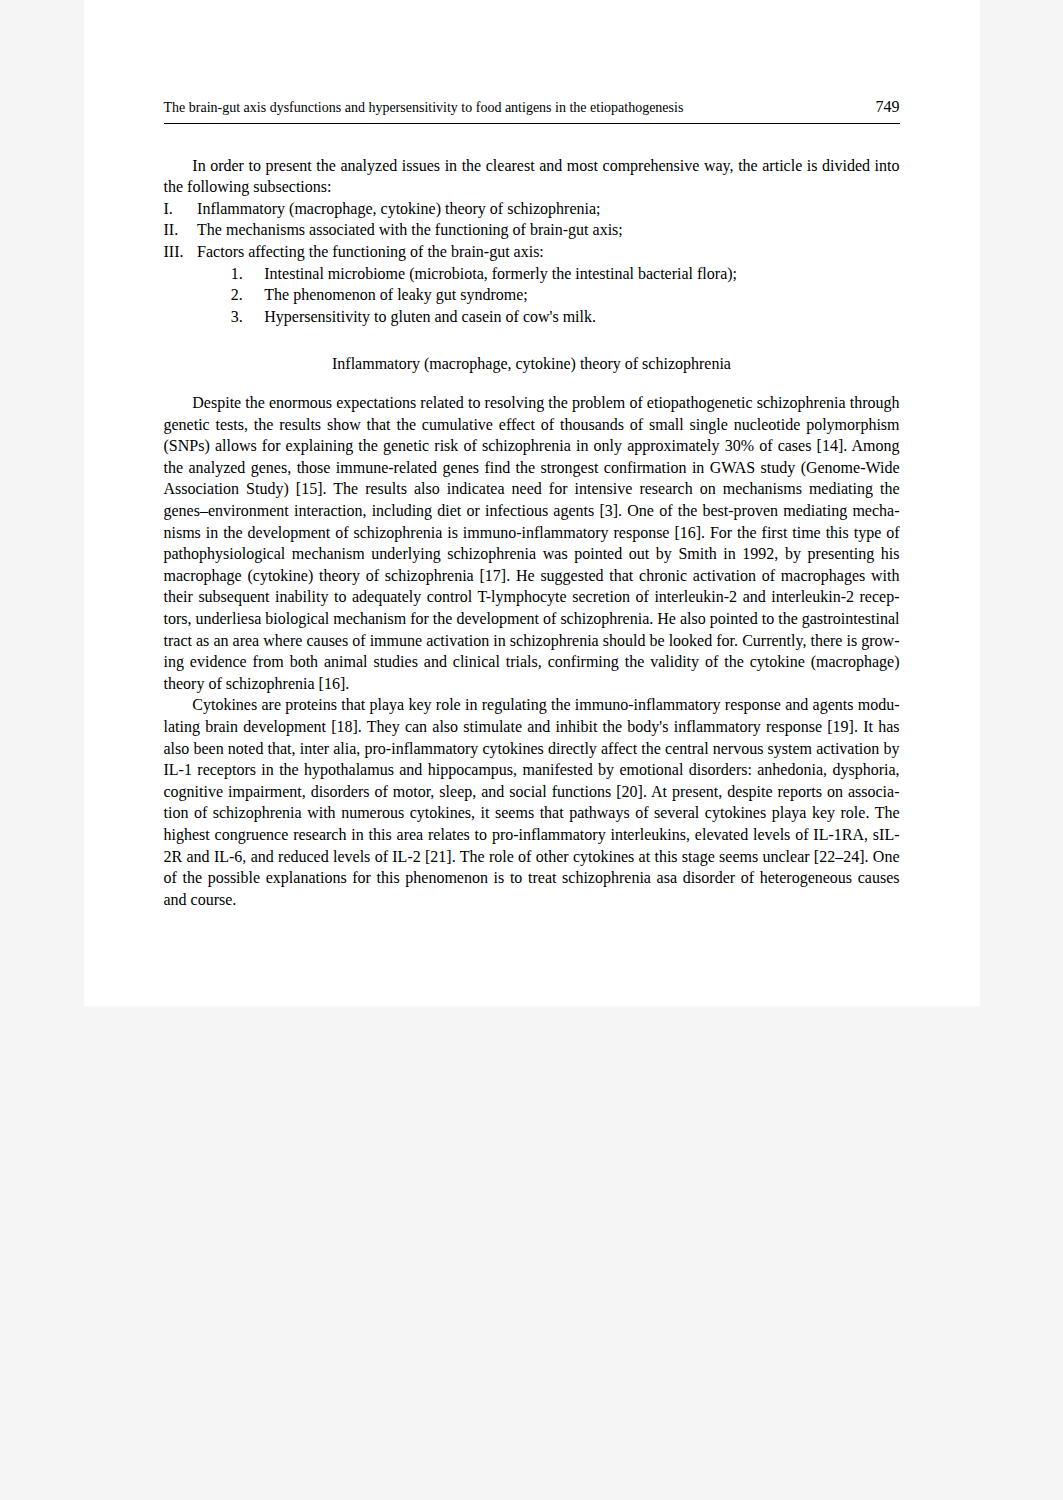The brain-gut axis dysfunctions and hypersensitivity to food antigens in the etiopathogenesis 749
In order to present the analyzed issues in the clearest and most comprehensive way, the article is divided into the following subsections:
I. Inflammatory (macrophage, cytokine) theory of schizophrenia;
II. The mechanisms associated with the functioning of brain-gut axis;
III. Factors affecting the functioning of the brain-gut axis:
1. Intestinal microbiome (microbiota, formerly the intestinal bacterial flora);
2. The phenomenon of leaky gut syndrome;
3. Hypersensitivity to gluten and casein of cow's milk.
Inflammatory (macrophage, cytokine) theory of schizophrenia
Despite the enormous expectations related to resolving the problem of etiopathogenetic schizophrenia through genetic tests, the results show that the cumulative effect of thousands of small single nucleotide polymorphism (SNPs) allows for explaining the genetic risk of schizophrenia in only approximately 30% of cases [14]. Among the analyzed genes, those immune-related genes find the strongest confirmation in GWAS study (Genome-Wide Association Study) [15]. The results also indicatea need for intensive research on mechanisms mediating the genes–environment interaction, including diet or infectious agents [3]. One of the best-proven mediating mechanisms in the development of schizophrenia is immuno-inflammatory response [16]. For the first time this type of pathophysiological mechanism underlying schizophrenia was pointed out by Smith in 1992, by presenting his macrophage (cytokine) theory of schizophrenia [17]. He suggested that chronic activation of macrophages with their subsequent inability to adequately control T-lymphocyte secretion of interleukin-2 and interleukin-2 receptors, underliesa biological mechanism for the development of schizophrenia. He also pointed to the gastrointestinal tract as an area where causes of immune activation in schizophrenia should be looked for. Currently, there is growing evidence from both animal studies and clinical trials, confirming the validity of the cytokine (macrophage) theory of schizophrenia [16].
Cytokines are proteins that playa key role in regulating the immuno-inflammatory response and agents modulating brain development [18]. They can also stimulate and inhibit the body's inflammatory response [19]. It has also been noted that, inter alia, pro-inflammatory cytokines directly affect the central nervous system activation by IL-1 receptors in the hypothalamus and hippocampus, manifested by emotional disorders: anhedonia, dysphoria, cognitive impairment, disorders of motor, sleep, and social functions [20]. At present, despite reports on association of schizophrenia with numerous cytokines, it seems that pathways of several cytokines playa key role. The highest congruence research in this area relates to pro-inflammatory interleukins, elevated levels of IL-1RA, sIL-2R and IL-6, and reduced levels of IL-2 [21]. The role of other cytokines at this stage seems unclear [22–24]. One of the possible explanations for this phenomenon is to treat schizophrenia asa disorder of heterogeneous causes and course.